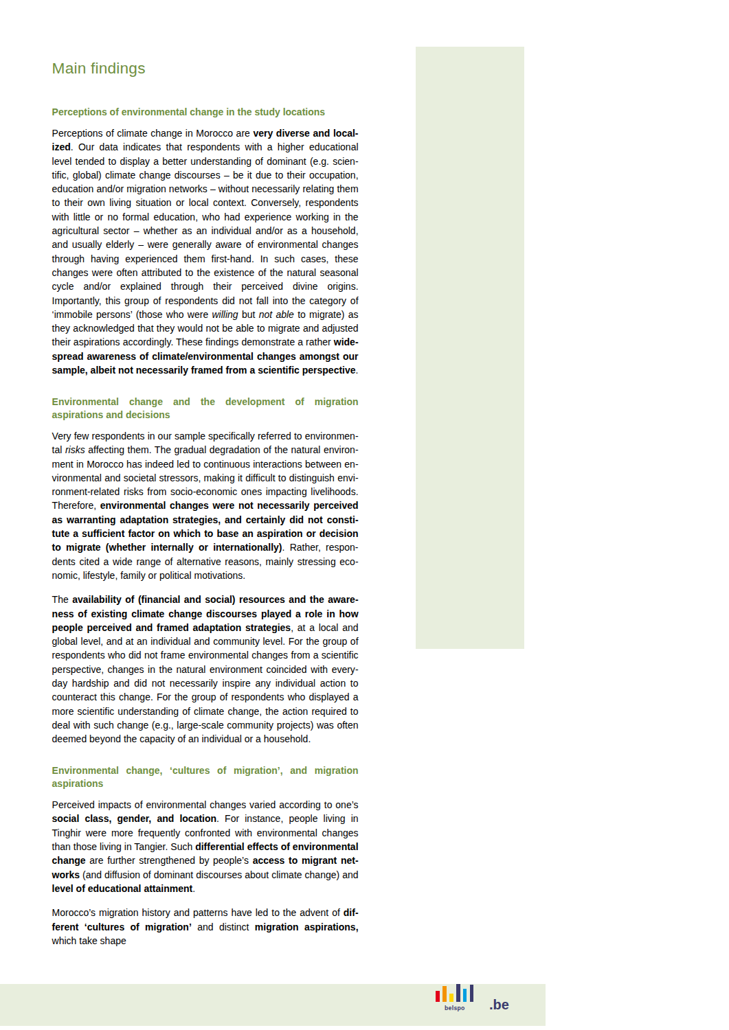Main findings
Perceptions of environmental change in the study locations
Perceptions of climate change in Morocco are very diverse and localized. Our data indicates that respondents with a higher educational level tended to display a better understanding of dominant (e.g. scientific, global) climate change discourses – be it due to their occupation, education and/or migration networks – without necessarily relating them to their own living situation or local context. Conversely, respondents with little or no formal education, who had experience working in the agricultural sector – whether as an individual and/or as a household, and usually elderly – were generally aware of environmental changes through having experienced them first-hand. In such cases, these changes were often attributed to the existence of the natural seasonal cycle and/or explained through their perceived divine origins. Importantly, this group of respondents did not fall into the category of ‘immobile persons’ (those who were willing but not able to migrate) as they acknowledged that they would not be able to migrate and adjusted their aspirations accordingly. These findings demonstrate a rather widespread awareness of climate/environmental changes amongst our sample, albeit not necessarily framed from a scientific perspective.
Environmental change and the development of migration aspirations and decisions
Very few respondents in our sample specifically referred to environmental risks affecting them. The gradual degradation of the natural environment in Morocco has indeed led to continuous interactions between environmental and societal stressors, making it difficult to distinguish environment-related risks from socio-economic ones impacting livelihoods. Therefore, environmental changes were not necessarily perceived as warranting adaptation strategies, and certainly did not constitute a sufficient factor on which to base an aspiration or decision to migrate (whether internally or internationally). Rather, respondents cited a wide range of alternative reasons, mainly stressing economic, lifestyle, family or political motivations.
The availability of (financial and social) resources and the awareness of existing climate change discourses played a role in how people perceived and framed adaptation strategies, at a local and global level, and at an individual and community level. For the group of respondents who did not frame environmental changes from a scientific perspective, changes in the natural environment coincided with everyday hardship and did not necessarily inspire any individual action to counteract this change. For the group of respondents who displayed a more scientific understanding of climate change, the action required to deal with such change (e.g., large-scale community projects) was often deemed beyond the capacity of an individual or a household.
Environmental change, ‘cultures of migration’, and migration aspirations
Perceived impacts of environmental changes varied according to one’s social class, gender, and location. For instance, people living in Tinghir were more frequently confronted with environmental changes than those living in Tangier. Such differential effects of environmental change are further strengthened by people’s access to migrant networks (and diffusion of dominant discourses about climate change) and level of educational attainment.
Morocco’s migration history and patterns have led to the advent of different ‘cultures of migration’ and distinct migration aspirations, which take shape
belspo
.be